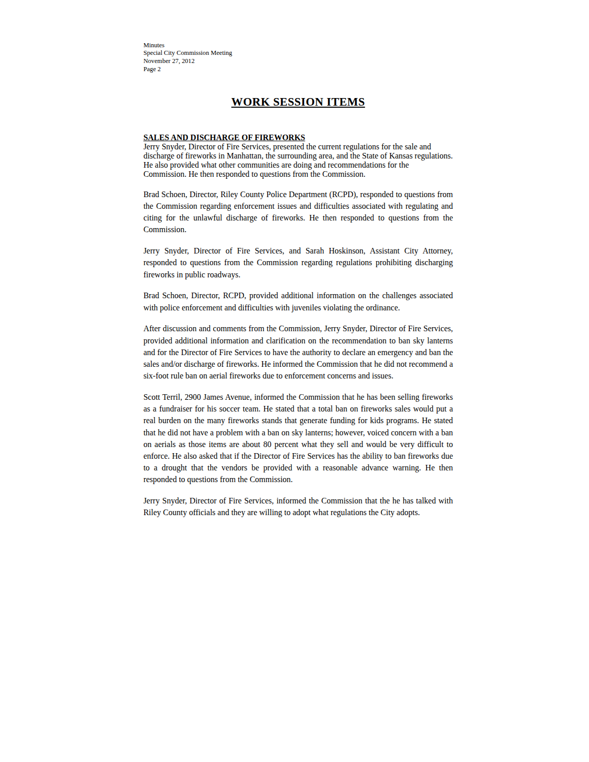Minutes
Special City Commission Meeting
November 27, 2012
Page 2
WORK SESSION ITEMS
SALES AND DISCHARGE OF FIREWORKS
Jerry Snyder, Director of Fire Services, presented the current regulations for the sale and discharge of fireworks in Manhattan, the surrounding area, and the State of Kansas regulations. He also provided what other communities are doing and recommendations for the Commission. He then responded to questions from the Commission.
Brad Schoen, Director, Riley County Police Department (RCPD), responded to questions from the Commission regarding enforcement issues and difficulties associated with regulating and citing for the unlawful discharge of fireworks. He then responded to questions from the Commission.
Jerry Snyder, Director of Fire Services, and Sarah Hoskinson, Assistant City Attorney, responded to questions from the Commission regarding regulations prohibiting discharging fireworks in public roadways.
Brad Schoen, Director, RCPD, provided additional information on the challenges associated with police enforcement and difficulties with juveniles violating the ordinance.
After discussion and comments from the Commission, Jerry Snyder, Director of Fire Services, provided additional information and clarification on the recommendation to ban sky lanterns and for the Director of Fire Services to have the authority to declare an emergency and ban the sales and/or discharge of fireworks. He informed the Commission that he did not recommend a six-foot rule ban on aerial fireworks due to enforcement concerns and issues.
Scott Terril, 2900 James Avenue, informed the Commission that he has been selling fireworks as a fundraiser for his soccer team. He stated that a total ban on fireworks sales would put a real burden on the many fireworks stands that generate funding for kids programs. He stated that he did not have a problem with a ban on sky lanterns; however, voiced concern with a ban on aerials as those items are about 80 percent what they sell and would be very difficult to enforce. He also asked that if the Director of Fire Services has the ability to ban fireworks due to a drought that the vendors be provided with a reasonable advance warning. He then responded to questions from the Commission.
Jerry Snyder, Director of Fire Services, informed the Commission that the he has talked with Riley County officials and they are willing to adopt what regulations the City adopts.